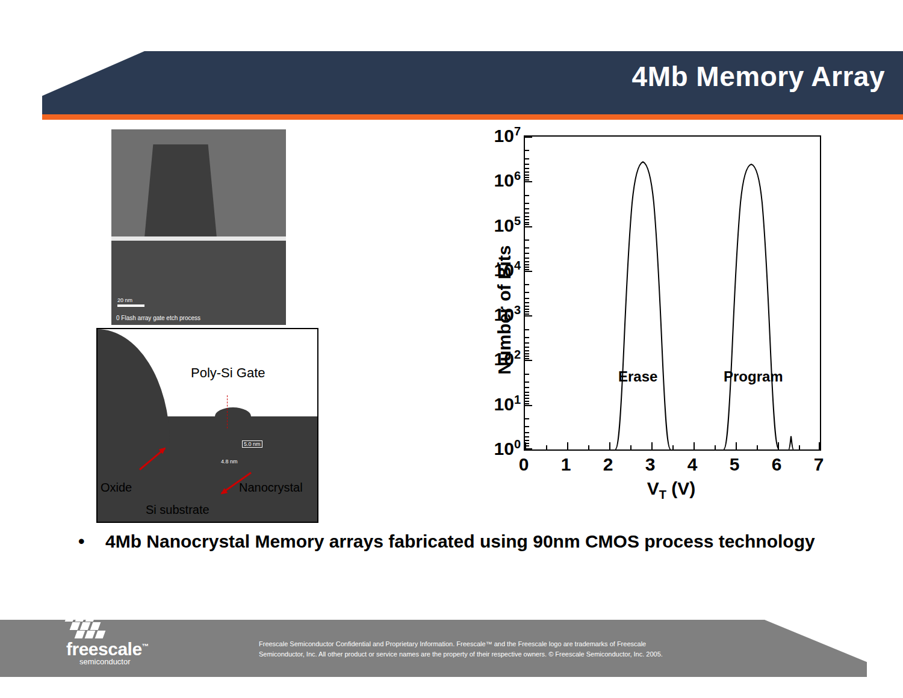4Mb Memory Array
20 nm
0 Flash array gate etch process
Poly-Si Gate
7.2 nm
5.0 nm
4.8 nm
Oxide
Nanocrystal
Si substrate
Number of Bits
107 106 105 104 103 102 101 100
Erase
Program
0 1 2 3 4 5 6 7
VT (V)
•
4Mb Nanocrystal Memory arrays fabricated using 90nm CMOS process technology
freescale™
semiconductor
Freescale Semiconductor Confidential and Proprietary Information. Freescale™ and the Freescale logo are trademarks of Freescale Semiconductor, Inc. All other product or service names are the property of their respective owners. © Freescale Semiconductor, Inc. 2005.